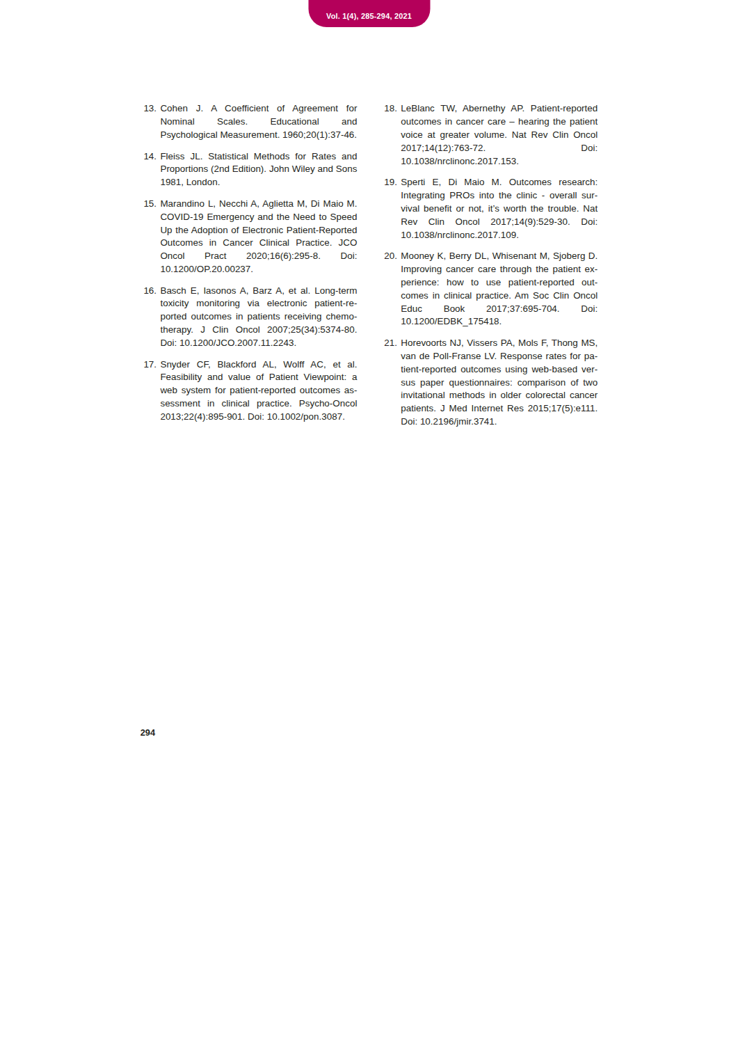Vol. 1(4), 285-294, 2021
Cohen J. A Coefficient of Agreement for Nominal Scales. Educational and Psychological Measurement. 1960;20(1):37-46.
Fleiss JL. Statistical Methods for Rates and Proportions (2nd Edition). John Wiley and Sons 1981, London.
Marandino L, Necchi A, Aglietta M, Di Maio M. COVID-19 Emergency and the Need to Speed Up the Adoption of Electronic Patient-Reported Outcomes in Cancer Clinical Practice. JCO Oncol Pract 2020;16(6):295-8. Doi: 10.1200/OP.20.00237.
Basch E, Iasonos A, Barz A, et al. Long-term toxicity monitoring via electronic patient-reported outcomes in patients receiving chemotherapy. J Clin Oncol 2007;25(34):5374-80. Doi: 10.1200/JCO.2007.11.2243.
Snyder CF, Blackford AL, Wolff AC, et al. Feasibility and value of Patient Viewpoint: a web system for patient-reported outcomes assessment in clinical practice. Psycho-Oncol 2013;22(4):895-901. Doi: 10.1002/pon.3087.
LeBlanc TW, Abernethy AP. Patient-reported outcomes in cancer care – hearing the patient voice at greater volume. Nat Rev Clin Oncol 2017;14(12):763-72. Doi: 10.1038/nrclinonc.2017.153.
Sperti E, Di Maio M. Outcomes research: Integrating PROs into the clinic - overall survival benefit or not, it’s worth the trouble. Nat Rev Clin Oncol 2017;14(9):529-30. Doi: 10.1038/nrclinonc.2017.109.
Mooney K, Berry DL, Whisenant M, Sjoberg D. Improving cancer care through the patient experience: how to use patient-reported outcomes in clinical practice. Am Soc Clin Oncol Educ Book 2017;37:695-704. Doi: 10.1200/EDBK_175418.
Horevoorts NJ, Vissers PA, Mols F, Thong MS, van de Poll-Franse LV. Response rates for patient-reported outcomes using web-based versus paper questionnaires: comparison of two invitational methods in older colorectal cancer patients. J Med Internet Res 2015;17(5):e111. Doi: 10.2196/jmir.3741.
294